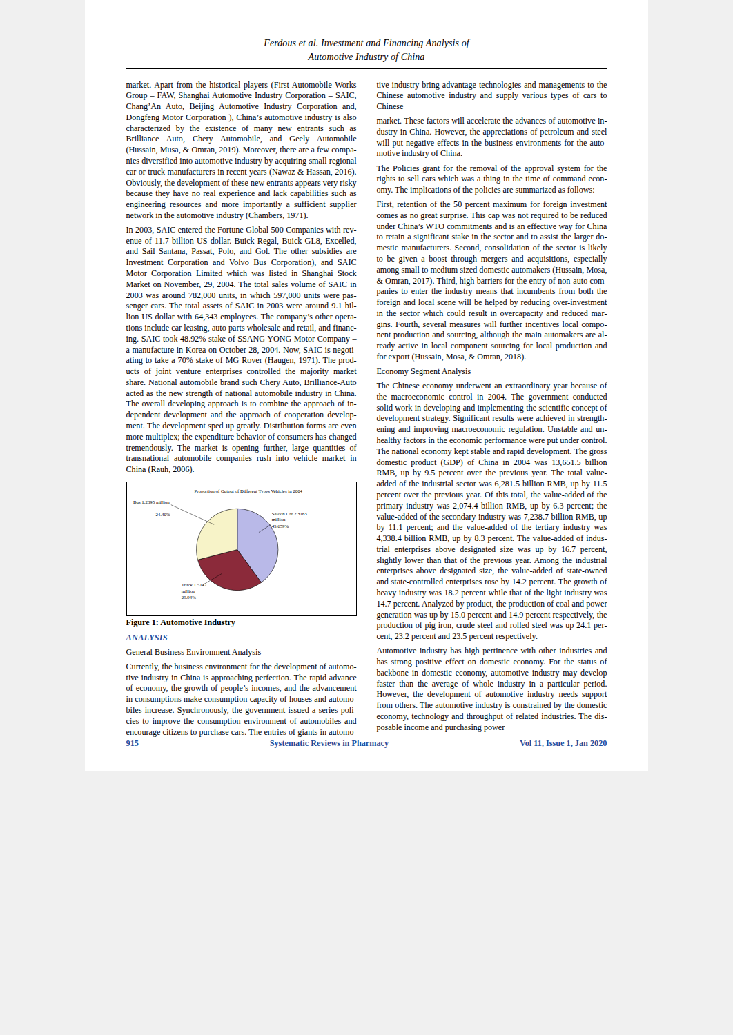Ferdous et al. Investment and Financing Analysis of Automotive Industry of China
market. Apart from the historical players (First Automobile Works Group – FAW, Shanghai Automotive Industry Corporation – SAIC, Chang’An Auto, Beijing Automotive Industry Corporation and, Dongfeng Motor Corporation ), China’s automotive industry is also characterized by the existence of many new entrants such as Brilliance Auto, Chery Automobile, and Geely Automobile (Hussain, Musa, & Omran, 2019). Moreover, there are a few companies diversified into automotive industry by acquiring small regional car or truck manufacturers in recent years (Nawaz & Hassan, 2016). Obviously, the development of these new entrants appears very risky because they have no real experience and lack capabilities such as engineering resources and more importantly a sufficient supplier network in the automotive industry (Chambers, 1971).
In 2003, SAIC entered the Fortune Global 500 Companies with revenue of 11.7 billion US dollar. Buick Regal, Buick GL8, Excelled, and Sail Santana, Passat, Polo, and Gol. The other subsidies are Investment Corporation and Volvo Bus Corporation), and SAIC Motor Corporation Limited which was listed in Shanghai Stock Market on November, 29, 2004. The total sales volume of SAIC in 2003 was around 782,000 units, in which 597,000 units were passenger cars. The total assets of SAIC in 2003 were around 9.1 billion US dollar with 64,343 employees. The company’s other operations include car leasing, auto parts wholesale and retail, and financing. SAIC took 48.92% stake of SSANG YONG Motor Company – a manufacture in Korea on October 28, 2004. Now, SAIC is negotiating to take a 70% stake of MG Rover (Haugen, 1971). The products of joint venture enterprises controlled the majority market share. National automobile brand such Chery Auto, Brilliance-Auto acted as the new strength of national automobile industry in China. The overall developing approach is to combine the approach of independent development and the approach of cooperation development. The development sped up greatly. Distribution forms are even more multiplex; the expenditure behavior of consumers has changed tremendously. The market is opening further, large quantities of transnational automobile companies rush into vehicle market in China (Rauh, 2006).
Proportion of Output of Different Types Vehicles in 2004 Bus 1.2395 million 24.40% Saloon Car 2.3163 million 45.659% Truck 1.5147 million 29.94%
Figure 1: Automotive Industry
ANALYSIS
General Business Environment Analysis
Currently, the business environment for the development of automotive industry in China is approaching perfection. The rapid advance of economy, the growth of people’s incomes, and the advancement in consumptions make consumption capacity of houses and automobiles increase. Synchronously, the government issued a series policies to improve the consumption environment of automobiles and encourage citizens to purchase cars. The entries of giants in automotive industry bring advantage technologies and managements to the Chinese automotive industry and supply various types of cars to Chinese
market. These factors will accelerate the advances of automotive industry in China. However, the appreciations of petroleum and steel will put negative effects in the business environments for the automotive industry of China.
The Policies grant for the removal of the approval system for the rights to sell cars which was a thing in the time of command economy. The implications of the policies are summarized as follows:
First, retention of the 50 percent maximum for foreign investment comes as no great surprise. This cap was not required to be reduced under China’s WTO commitments and is an effective way for China to retain a significant stake in the sector and to assist the larger domestic manufacturers. Second, consolidation of the sector is likely to be given a boost through mergers and acquisitions, especially among small to medium sized domestic automakers (Hussain, Mosa, & Omran, 2017). Third, high barriers for the entry of non-auto companies to enter the industry means that incumbents from both the foreign and local scene will be helped by reducing over-investment in the sector which could result in overcapacity and reduced margins. Fourth, several measures will further incentives local component production and sourcing, although the main automakers are already active in local component sourcing for local production and for export (Hussain, Mosa, & Omran, 2018).
Economy Segment Analysis
The Chinese economy underwent an extraordinary year because of the macroeconomic control in 2004. The government conducted solid work in developing and implementing the scientific concept of development strategy. Significant results were achieved in strengthening and improving macroeconomic regulation. Unstable and unhealthy factors in the economic performance were put under control. The national economy kept stable and rapid development. The gross domestic product (GDP) of China in 2004 was 13,651.5 billion RMB, up by 9.5 percent over the previous year. The total value-added of the industrial sector was 6,281.5 billion RMB, up by 11.5 percent over the previous year. Of this total, the value-added of the primary industry was 2,074.4 billion RMB, up by 6.3 percent; the value-added of the secondary industry was 7,238.7 billion RMB, up by 11.1 percent; and the value-added of the tertiary industry was 4,338.4 billion RMB, up by 8.3 percent. The value-added of industrial enterprises above designated size was up by 16.7 percent, slightly lower than that of the previous year. Among the industrial enterprises above designated size, the value-added of state-owned and state-controlled enterprises rose by 14.2 percent. The growth of heavy industry was 18.2 percent while that of the light industry was 14.7 percent. Analyzed by product, the production of coal and power generation was up by 15.0 percent and 14.9 percent respectively, the production of pig iron, crude steel and rolled steel was up 24.1 percent, 23.2 percent and 23.5 percent respectively.
Automotive industry has high pertinence with other industries and has strong positive effect on domestic economy. For the status of backbone in domestic economy, automotive industry may develop faster than the average of whole industry in a particular period. However, the development of automotive industry needs support from others. The automotive industry is constrained by the domestic economy, technology and throughput of related industries. The disposable income and purchasing power
915
Systematic Reviews in Pharmacy
Vol 11, Issue 1, Jan 2020